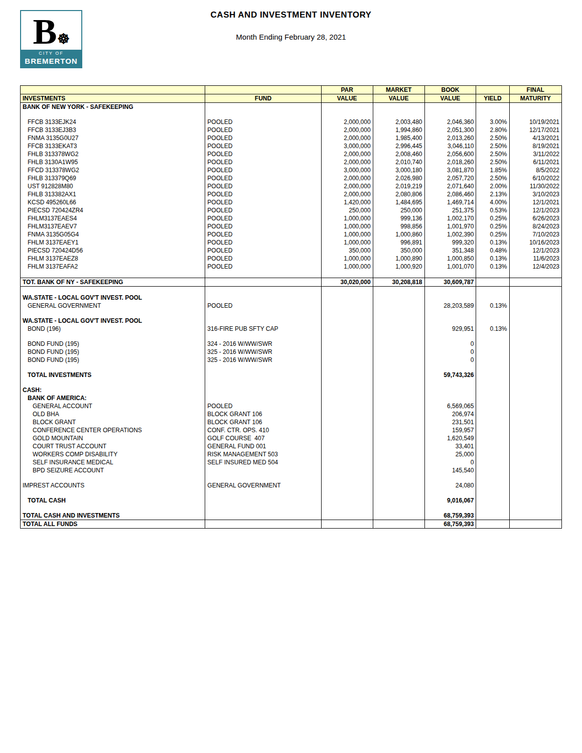B☸
CITY OF
BREMERTON
CASH AND INVESTMENT INVENTORY
Month Ending February 28, 2021
| | | PAR | MARKET | BOOK | | FINAL |
| --- | --- | --- | --- | --- | --- | --- |
| INVESTMENTS | FUND | VALUE | VALUE | VALUE | YIELD | MATURITY |
| BANK OF NEW YORK - SAFEKEEPING | | | | | | |
| FFCB 3133EJK24 | POOLED | 2,000,000 | 2,003,480 | 2,046,360 | 3.00% | 10/19/2021 |
| FFCB 3133EJ3B3 | POOLED | 2,000,000 | 1,994,860 | 2,051,300 | 2.80% | 12/17/2021 |
| FNMA 3135G0U27 | POOLED | 2,000,000 | 1,985,400 | 2,013,260 | 2.50% | 4/13/2021 |
| FFCB 3133EKAT3 | POOLED | 3,000,000 | 2,996,445 | 3,046,110 | 2.50% | 8/19/2021 |
| FHLB 313378WG2 | POOLED | 2,000,000 | 2,008,460 | 2,056,600 | 2.50% | 3/11/2022 |
| FHLB 3130A1W95 | POOLED | 2,000,000 | 2,010,740 | 2,018,260 | 2.50% | 6/11/2021 |
| FFCD 313378WG2 | POOLED | 3,000,000 | 3,000,180 | 3,081,870 | 1.85% | 8/5/2022 |
| FHLB 313379Q69 | POOLED | 2,000,000 | 2,026,980 | 2,057,720 | 2.50% | 6/10/2022 |
| UST 912828M80 | POOLED | 2,000,000 | 2,019,219 | 2,071,640 | 2.00% | 11/30/2022 |
| FHLB 313382AX1 | POOLED | 2,000,000 | 2,080,806 | 2,086,460 | 2.13% | 3/10/2023 |
| KCSD 495260L66 | POOLED | 1,420,000 | 1,484,695 | 1,469,714 | 4.00% | 12/1/2021 |
| PIECSD 720424ZR4 | POOLED | 250,000 | 250,000 | 251,375 | 0.53% | 12/1/2023 |
| FHLM3137EAES4 | POOLED | 1,000,000 | 999,136 | 1,002,170 | 0.25% | 6/26/2023 |
| FHLM3137EAEV7 | POOLED | 1,000,000 | 998,856 | 1,001,970 | 0.25% | 8/24/2023 |
| FNMA 3135G05G4 | POOLED | 1,000,000 | 1,000,860 | 1,002,390 | 0.25% | 7/10/2023 |
| FHLM 3137EAEY1 | POOLED | 1,000,000 | 996,891 | 999,320 | 0.13% | 10/16/2023 |
| PIECSD 720424D56 | POOLED | 350,000 | 350,000 | 351,348 | 0.48% | 12/1/2023 |
| FHLM 3137EAEZ8 | POOLED | 1,000,000 | 1,000,890 | 1,000,850 | 0.13% | 11/6/2023 |
| FHLM 3137EAFA2 | POOLED | 1,000,000 | 1,000,920 | 1,001,070 | 0.13% | 12/4/2023 |
| TOT. BANK OF NY - SAFEKEEPING | | 30,020,000 | 30,208,818 | 30,609,787 | | |
| WA.STATE - LOCAL GOV'T INVEST. POOL | | | | | | |
| GENERAL GOVERNMENT | POOLED | | | 28,203,589 | 0.13% | |
| WA.STATE - LOCAL GOV'T INVEST. POOL | | | | | | |
| BOND (196) | 316-FIRE PUB SFTY CAP | | | 929,951 | 0.13% | |
| BOND FUND (195) | 324 - 2016 W/WW/SWR | | | 0 | | |
| BOND FUND (195) | 325 - 2016 W/WW/SWR | | | 0 | | |
| BOND FUND (195) | 325 - 2016 W/WW/SWR | | | 0 | | |
| TOTAL INVESTMENTS | | | | 59,743,326 | | |
| CASH: | | | | | | |
| BANK OF AMERICA: | | | | | | |
| GENERAL ACCOUNT | POOLED | | | 6,569,065 | | |
| OLD BHA | BLOCK GRANT 106 | | | 206,974 | | |
| BLOCK GRANT | BLOCK GRANT 106 | | | 231,501 | | |
| CONFERENCE CENTER OPERATIONS | CONF. CTR. OPS. 410 | | | 159,957 | | |
| GOLD MOUNTAIN | GOLF COURSE 407 | | | 1,620,549 | | |
| COURT TRUST ACCOUNT | GENERAL FUND 001 | | | 33,401 | | |
| WORKERS COMP DISABILITY | RISK MANAGEMENT 503 | | | 25,000 | | |
| SELF INSURANCE MEDICAL | SELF INSURED MED 504 | | | 0 | | |
| BPD SEIZURE ACCOUNT | | | | 145,540 | | |
| IMPREST ACCOUNTS | GENERAL GOVERNMENT | | | 24,080 | | |
| TOTAL CASH | | | | 9,016,067 | | |
| TOTAL CASH AND INVESTMENTS | | | | 68,759,393 | | |
| TOTAL ALL FUNDS | | | | 68,759,393 | | |